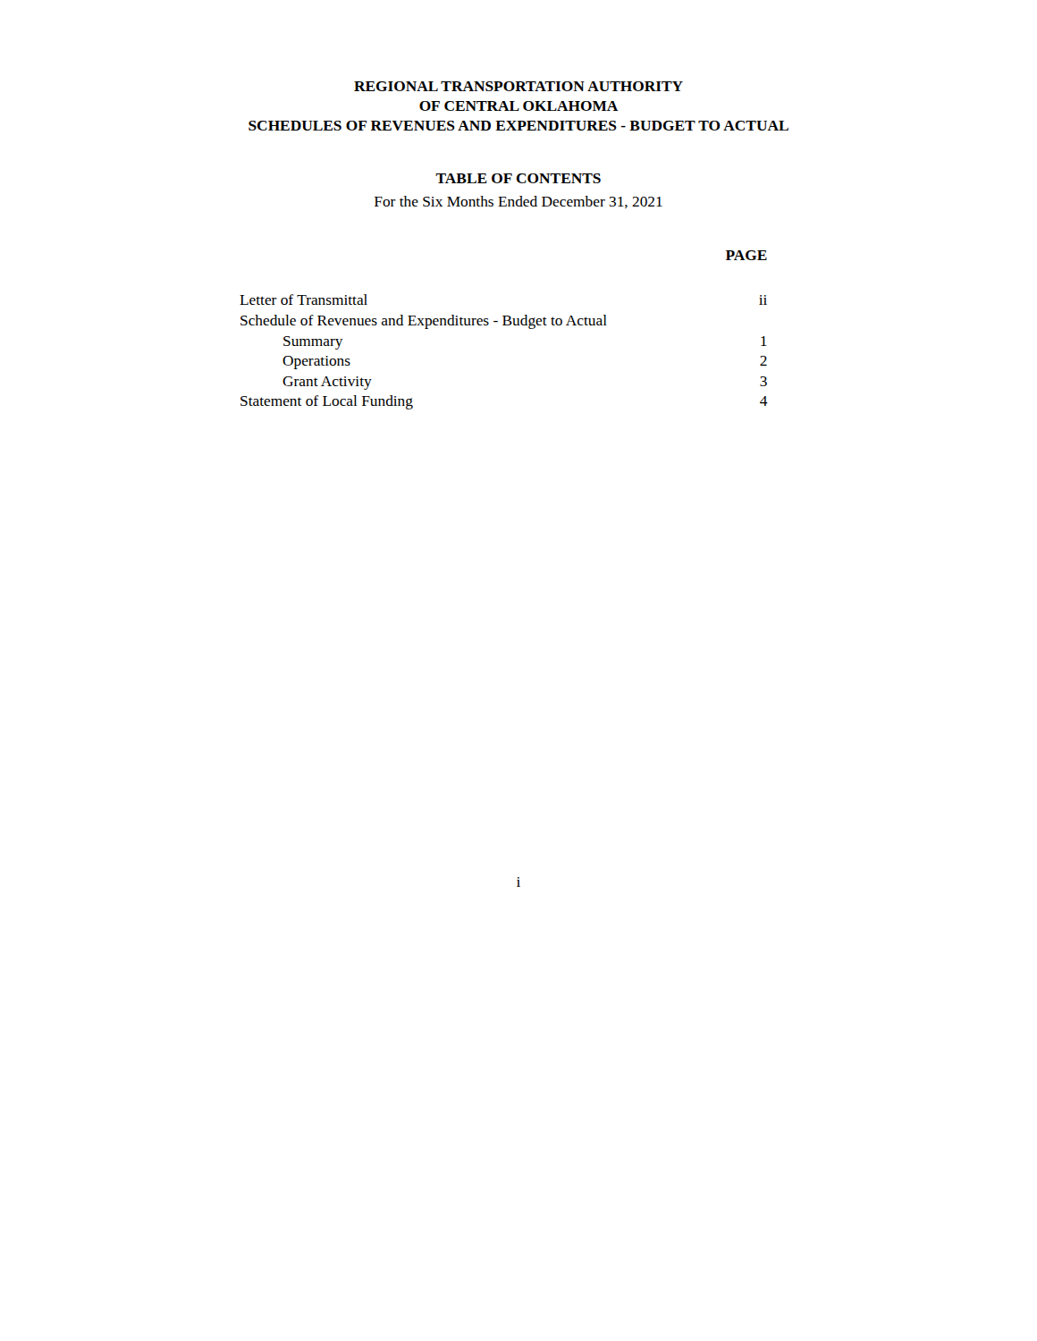REGIONAL TRANSPORTATION AUTHORITY OF CENTRAL OKLAHOMA SCHEDULES OF REVENUES AND EXPENDITURES - BUDGET TO ACTUAL
TABLE OF CONTENTS
For the Six Months Ended December 31, 2021
PAGE
| Letter of Transmittal | ii |
| Schedule of Revenues and Expenditures - Budget to Actual | |
| Summary | 1 |
| Operations | 2 |
| Grant Activity | 3 |
| Statement of Local Funding | 4 |
i